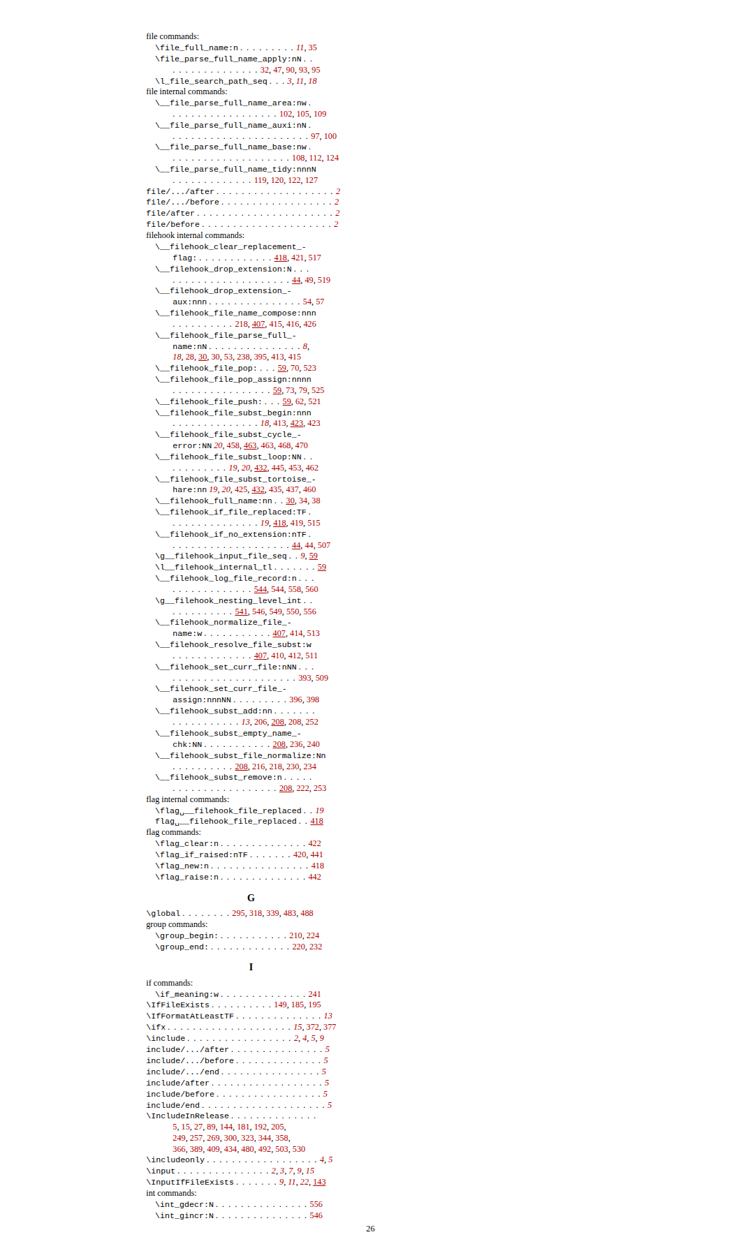file commands:
\file_full_name:n . . . . . . . . . 11, 35
\file_parse_full_name_apply:nN . .
. . . . . . . . . . . . . . 32, 47, 90, 93, 95
\l_file_search_path_seq . . . 3, 11, 18
file internal commands:
\__file_parse_full_name_area:nw .
. . . . . . . . . . . . . . . . . 102, 105, 109
\__file_parse_full_name_auxi:nN .
. . . . . . . . . . . . . . . . . . . . . . 97, 100
\__file_parse_full_name_base:nw .
. . . . . . . . . . . . . . . . . . . 108, 112, 124
\__file_parse_full_name_tidy:nnnN
. . . . . . . . . . . . . 119, 120, 122, 127
file/.../after . . . . . . . . . . . . . . . . . . . 2
file/.../before . . . . . . . . . . . . . . . . . . 2
file/after . . . . . . . . . . . . . . . . . . . . . . 2
file/before . . . . . . . . . . . . . . . . . . . . . 2
filehook internal commands:
\__filehook_clear_replacement_-
flag: . . . . . . . . . . . . 418, 421, 517
\__filehook_drop_extension:N . . .
. . . . . . . . . . . . . . . . . . . 44, 49, 519
\__filehook_drop_extension_-
aux:nnn . . . . . . . . . . . . . . . 54, 57
\__filehook_file_name_compose:nnn
. . . . . . . . . . 218, 407, 415, 416, 426
\__filehook_file_parse_full_-
name:nN . . . . . . . . . . . . . . . 8,
18, 28, 30, 30, 53, 238, 395, 413, 415
\__filehook_file_pop: . . . 59, 70, 523
\__filehook_file_pop_assign:nnnn
. . . . . . . . . . . . . . . . 59, 73, 79, 525
\__filehook_file_push: . . . 59, 62, 521
\__filehook_file_subst_begin:nnn
. . . . . . . . . . . . . . 18, 413, 423, 423
\__filehook_file_subst_cycle_-
error:NN 20, 458, 463, 463, 468, 470
\__filehook_file_subst_loop:NN . .
. . . . . . . . . 19, 20, 432, 445, 453, 462
\__filehook_file_subst_tortoise_-
hare:nn 19, 20, 425, 432, 435, 437, 460
\__filehook_full_name:nn . . 30, 34, 38
\__filehook_if_file_replaced:TF .
. . . . . . . . . . . . . . 19, 418, 419, 515
\__filehook_if_no_extension:nTF .
. . . . . . . . . . . . . . . . . . . 44, 44, 507
\g__filehook_input_file_seq . . 9, 59
\l__filehook_internal_tl . . . . . . . 59
\__filehook_log_file_record:n . . .
. . . . . . . . . . . . . 544, 544, 558, 560
\g__filehook_nesting_level_int . .
. . . . . . . . . . 541, 546, 549, 550, 556
\__filehook_normalize_file_-
name:w . . . . . . . . . . . 407, 414, 513
\__filehook_resolve_file_subst:w
. . . . . . . . . . . . . 407, 410, 412, 511
\__filehook_set_curr_file:nNN . . .
. . . . . . . . . . . . . . . . . . . . 393, 509
\__filehook_set_curr_file_-
assign:nnnNN . . . . . . . . . 396, 398
\__filehook_subst_add:nn . . . . . . .
. . . . . . . . . . . 13, 206, 208, 208, 252
\__filehook_subst_empty_name_-
chk:NN . . . . . . . . . . . 208, 236, 240
\__filehook_subst_file_normalize:Nn
. . . . . . . . . . 208, 216, 218, 230, 234
\__filehook_subst_remove:n . . . . .
. . . . . . . . . . . . . . . . . 208, 222, 253
flag internal commands:
\flag␣__filehook_file_replaced . . 19
flag␣__filehook_file_replaced . . 418
flag commands:
\flag_clear:n . . . . . . . . . . . . . . 422
\flag_if_raised:nTF . . . . . . . 420, 441
\flag_new:n . . . . . . . . . . . . . . . . 418
\flag_raise:n . . . . . . . . . . . . . . 442
G
\global . . . . . . . . 295, 318, 339, 483, 488
group commands:
\group_begin: . . . . . . . . . . . 210, 224
\group_end: . . . . . . . . . . . . . 220, 232
I
if commands:
\if_meaning:w . . . . . . . . . . . . . . 241
\IfFileExists . . . . . . . . . . 149, 185, 195
\IfFormatAtLeastTF . . . . . . . . . . . . . . 13
\ifx . . . . . . . . . . . . . . . . . . . . 15, 372, 377
\include . . . . . . . . . . . . . . . . . 2, 4, 5, 9
include/.../after . . . . . . . . . . . . . . . 5
include/.../before . . . . . . . . . . . . . . 5
include/.../end . . . . . . . . . . . . . . . . 5
include/after . . . . . . . . . . . . . . . . . . 5
include/before . . . . . . . . . . . . . . . . . 5
include/end . . . . . . . . . . . . . . . . . . . . 5
\IncludeInRelease . . . . . . . . . . . . . .
5, 15, 27, 89, 144, 181, 192, 205,
249, 257, 269, 300, 323, 344, 358,
366, 389, 409, 434, 480, 492, 503, 530
\includeonly . . . . . . . . . . . . . . . . . . 4, 5
\input . . . . . . . . . . . . . . . 2, 3, 7, 9, 15
\InputIfFileExists . . . . . . . 9, 11, 22, 143
int commands:
\int_gdecr:N . . . . . . . . . . . . . . . 556
\int_gincr:N . . . . . . . . . . . . . . . 546
26